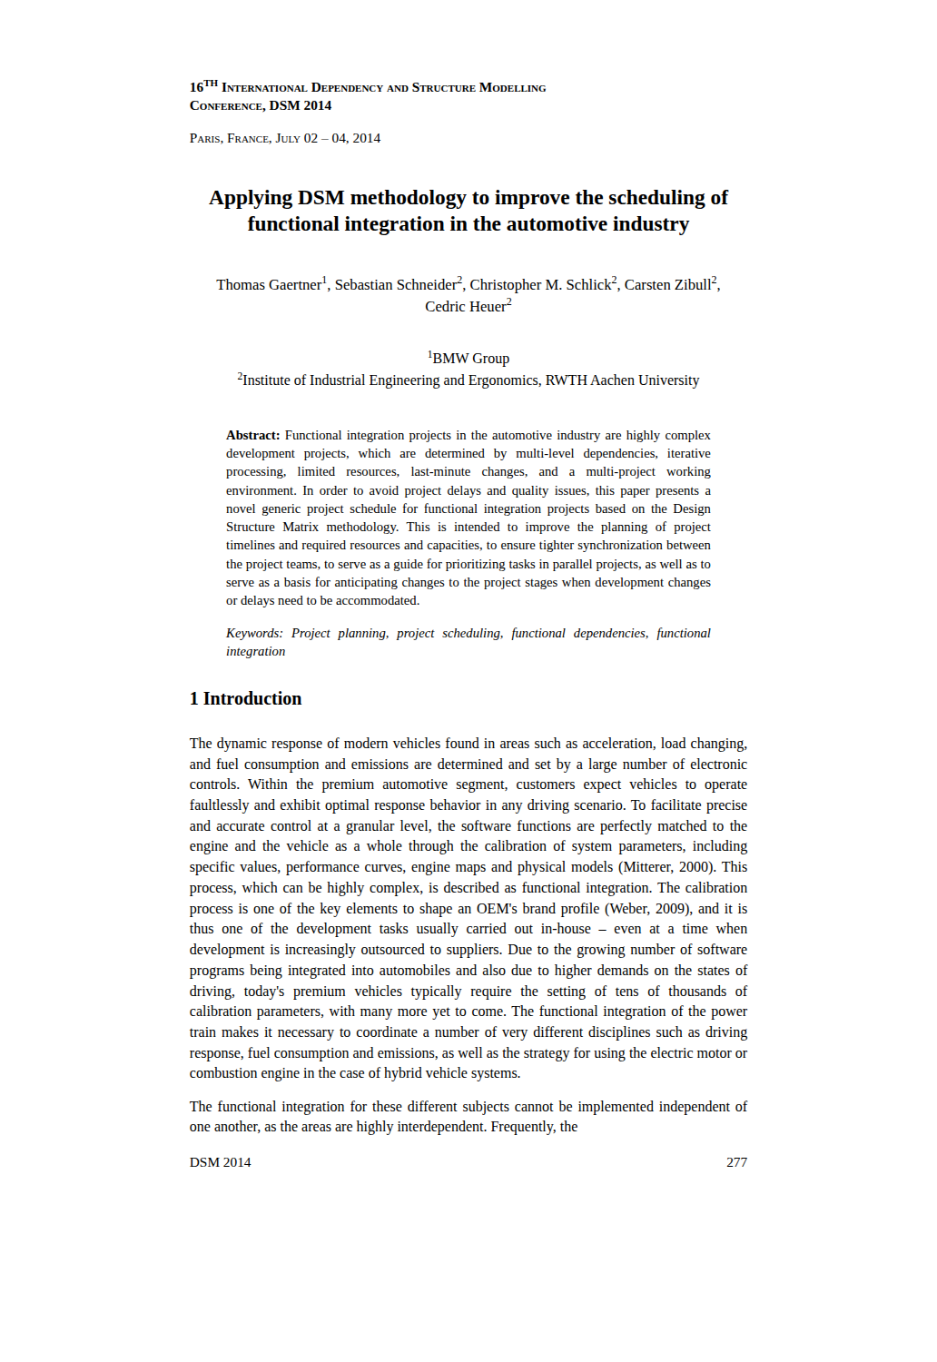16TH International Dependency and Structure Modelling Conference, DSM 2014
Paris, France, July 02 – 04, 2014
Applying DSM methodology to improve the scheduling of functional integration in the automotive industry
Thomas Gaertner1, Sebastian Schneider2, Christopher M. Schlick2, Carsten Zibull2,
Cedric Heuer2
1BMW Group
2Institute of Industrial Engineering and Ergonomics, RWTH Aachen University
Abstract: Functional integration projects in the automotive industry are highly complex development projects, which are determined by multi-level dependencies, iterative processing, limited resources, last-minute changes, and a multi-project working environment. In order to avoid project delays and quality issues, this paper presents a novel generic project schedule for functional integration projects based on the Design Structure Matrix methodology. This is intended to improve the planning of project timelines and required resources and capacities, to ensure tighter synchronization between the project teams, to serve as a guide for prioritizing tasks in parallel projects, as well as to serve as a basis for anticipating changes to the project stages when development changes or delays need to be accommodated.
Keywords: Project planning, project scheduling, functional dependencies, functional integration
1 Introduction
The dynamic response of modern vehicles found in areas such as acceleration, load changing, and fuel consumption and emissions are determined and set by a large number of electronic controls. Within the premium automotive segment, customers expect vehicles to operate faultlessly and exhibit optimal response behavior in any driving scenario. To facilitate precise and accurate control at a granular level, the software functions are perfectly matched to the engine and the vehicle as a whole through the calibration of system parameters, including specific values, performance curves, engine maps and physical models (Mitterer, 2000). This process, which can be highly complex, is described as functional integration. The calibration process is one of the key elements to shape an OEM's brand profile (Weber, 2009), and it is thus one of the development tasks usually carried out in-house – even at a time when development is increasingly outsourced to suppliers. Due to the growing number of software programs being integrated into automobiles and also due to higher demands on the states of driving, today's premium vehicles typically require the setting of tens of thousands of calibration parameters, with many more yet to come. The functional integration of the power train makes it necessary to coordinate a number of very different disciplines such as driving response, fuel consumption and emissions, as well as the strategy for using the electric motor or combustion engine in the case of hybrid vehicle systems.
The functional integration for these different subjects cannot be implemented independent of one another, as the areas are highly interdependent. Frequently, the
DSM 2014 277